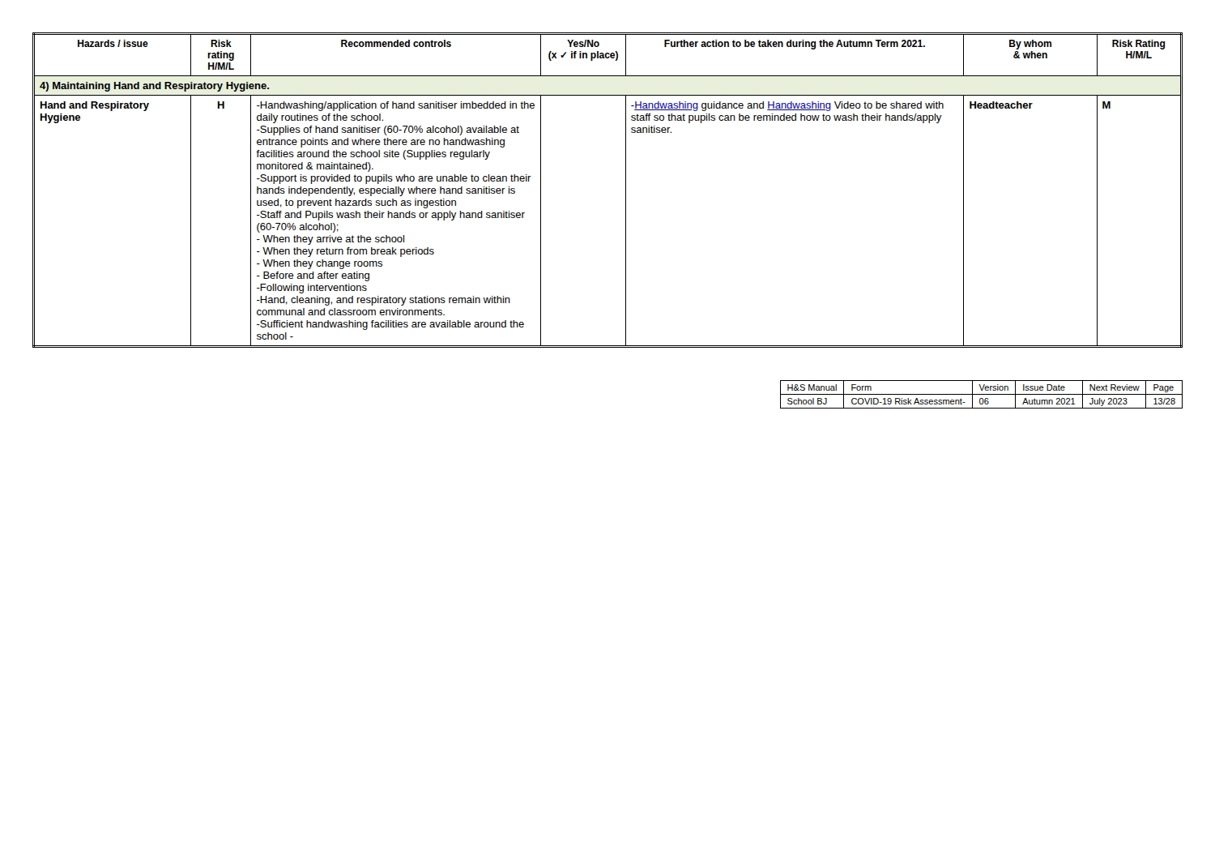| Hazards / issue | Risk rating H/M/L | Recommended controls | Yes/No (x ✓ if in place) | Further action to be taken during the Autumn Term 2021. | By whom & when | Risk Rating H/M/L |
| --- | --- | --- | --- | --- | --- | --- |
| 4) Maintaining Hand and Respiratory Hygiene. |
| Hand and Respiratory Hygiene | H | -Handwashing/application of hand sanitiser imbedded in the daily routines of the school. -Supplies of hand sanitiser (60-70% alcohol) available at entrance points and where there are no handwashing facilities around the school site (Supplies regularly monitored & maintained). -Support is provided to pupils who are unable to clean their hands independently, especially where hand sanitiser is used, to prevent hazards such as ingestion -Staff and Pupils wash their hands or apply hand sanitiser (60-70% alcohol); - When they arrive at the school - When they return from break periods - When they change rooms - Before and after eating -Following interventions -Hand, cleaning, and respiratory stations remain within communal and classroom environments. -Sufficient handwashing facilities are available around the school - | | - Handwashing guidance and Handwashing Video to be shared with staff so that pupils can be reminded how to wash their hands/apply sanitiser. | Headteacher | M |
| H&S Manual | Form | Version | Issue Date | Next Review | Page |
| School BJ | COVID-19 Risk Assessment- | 06 | Autumn 2021 | July 2023 | 13/28 |